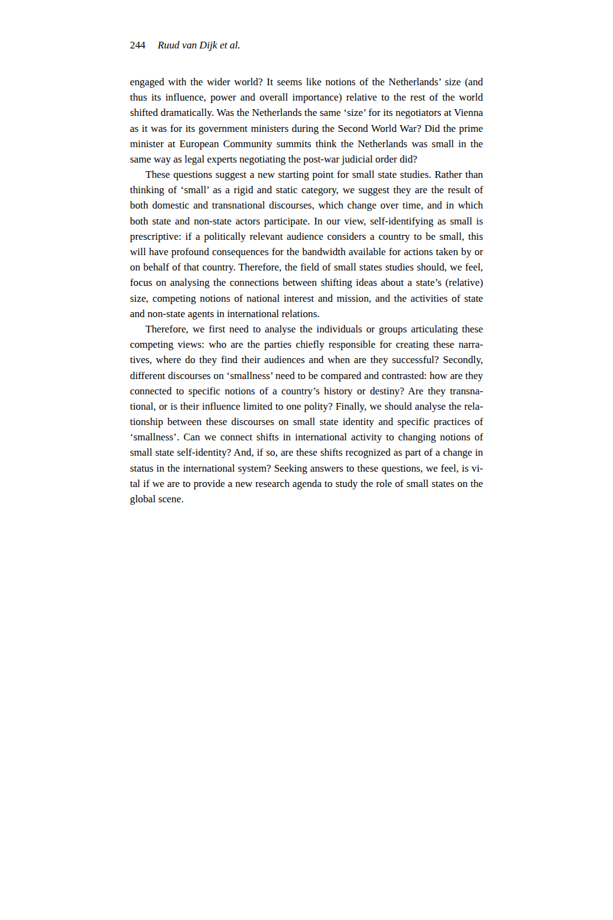244 Ruud van Dijk et al.
engaged with the wider world? It seems like notions of the Netherlands’ size (and thus its influence, power and overall importance) relative to the rest of the world shifted dramatically. Was the Netherlands the same ‘size’ for its negotiators at Vienna as it was for its government ministers during the Second World War? Did the prime minister at European Community summits think the Netherlands was small in the same way as legal experts negotiating the post-war judicial order did?
These questions suggest a new starting point for small state studies. Rather than thinking of ‘small’ as a rigid and static category, we suggest they are the result of both domestic and transnational discourses, which change over time, and in which both state and non-state actors participate. In our view, self-identifying as small is prescriptive: if a politically relevant audience considers a country to be small, this will have profound consequences for the bandwidth available for actions taken by or on behalf of that country. Therefore, the field of small states studies should, we feel, focus on analysing the connections between shifting ideas about a state’s (relative) size, competing notions of national interest and mission, and the activities of state and non-state agents in international relations.
Therefore, we first need to analyse the individuals or groups articulating these competing views: who are the parties chiefly responsible for creating these narratives, where do they find their audiences and when are they successful? Secondly, different discourses on ‘smallness’ need to be compared and contrasted: how are they connected to specific notions of a country’s history or destiny? Are they transnational, or is their influence limited to one polity? Finally, we should analyse the relationship between these discourses on small state identity and specific practices of ‘smallness’. Can we connect shifts in international activity to changing notions of small state self-identity? And, if so, are these shifts recognized as part of a change in status in the international system? Seeking answers to these questions, we feel, is vital if we are to provide a new research agenda to study the role of small states on the global scene.